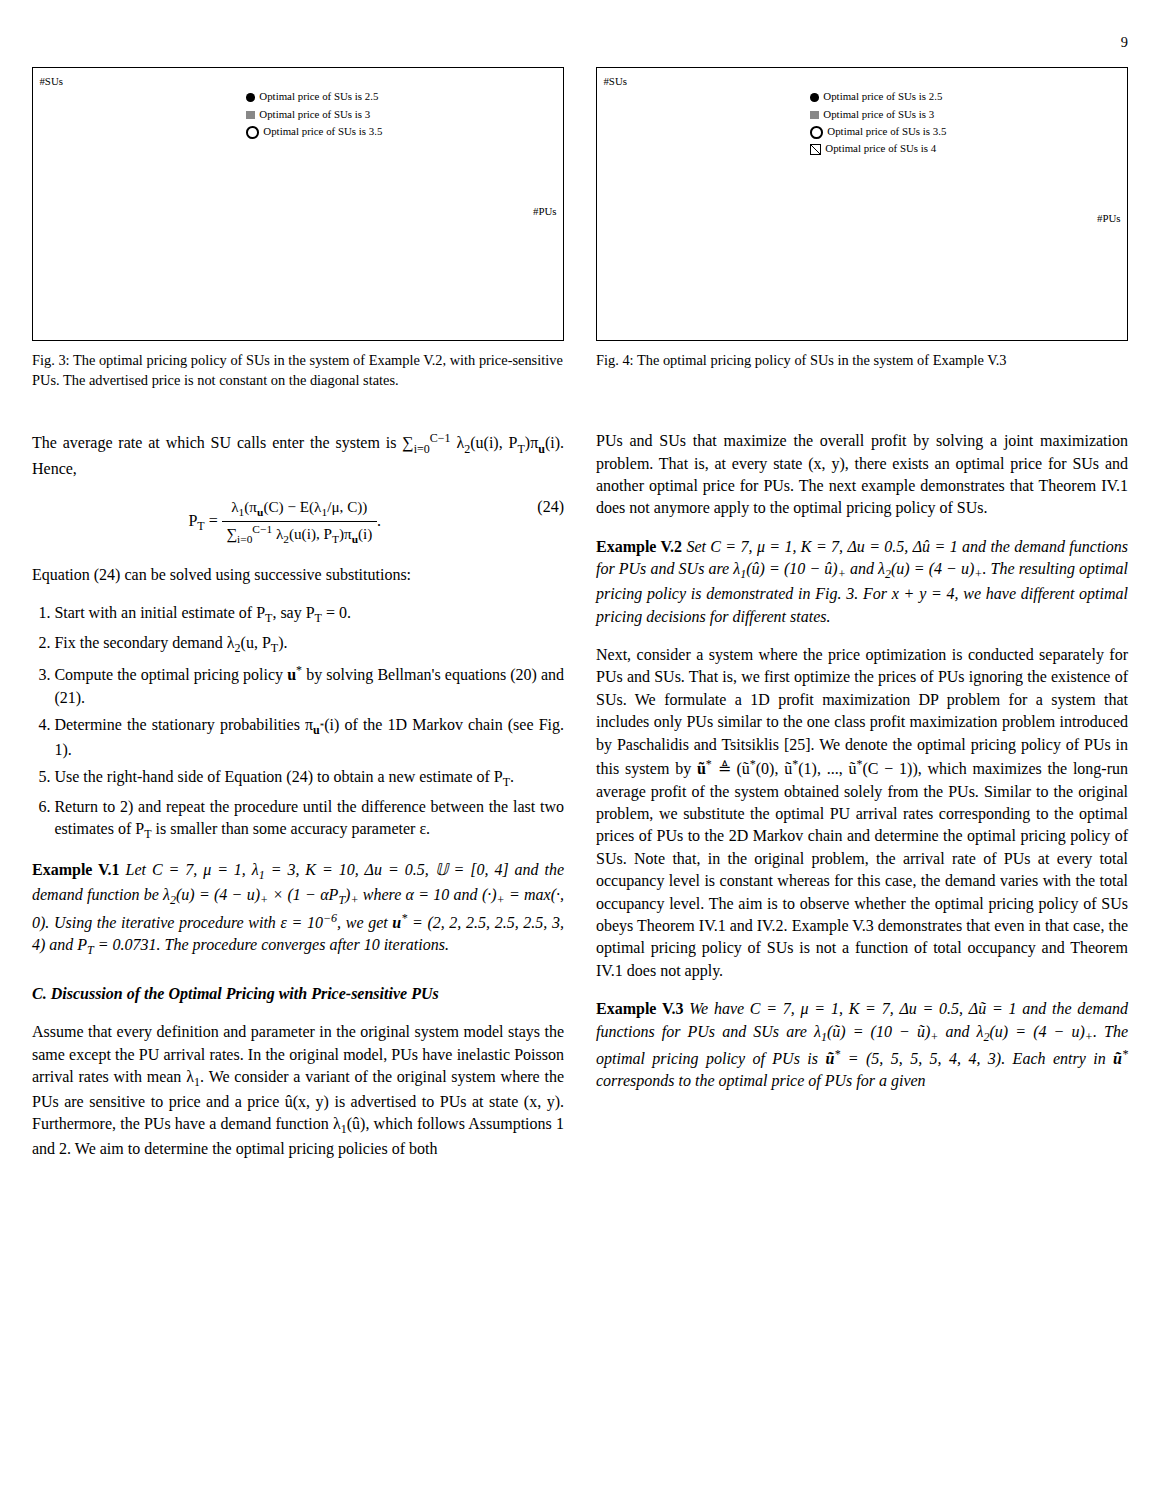9
#SUs
Optimal price of SUs is 2.5
Optimal price of SUs is 3
Optimal price of SUs is 3.5
#PUs
Fig. 3: The optimal pricing policy of SUs in the system of Example V.2, with price-sensitive PUs. The advertised price is not constant on the diagonal states.
#SUs
Optimal price of SUs is 2.5
Optimal price of SUs is 3
Optimal price of SUs is 3.5
Optimal price of SUs is 4
#PUs
Fig. 4: The optimal pricing policy of SUs in the system of Example V.3
The average rate at which SU calls enter the system is ∑i=0C−1 λ2(u(i), PT)πu(i). Hence,
PT = λ1(πu(C) − E(λ1/μ, C)) ∑i=0C−1 λ2(u(i), PT)πu(i) . (24)
Equation (24) can be solved using successive substitutions:
Start with an initial estimate of PT, say PT = 0.
Fix the secondary demand λ2(u, PT).
Compute the optimal pricing policy u* by solving Bellman's equations (20) and (21).
Determine the stationary probabilities πu*(i) of the 1D Markov chain (see Fig. 1).
Use the right-hand side of Equation (24) to obtain a new estimate of PT.
Return to 2) and repeat the procedure until the difference between the last two estimates of PT is smaller than some accuracy parameter ε.
Example V.1 Let C = 7, μ = 1, λ1 = 3, K = 10, Δu = 0.5, 𝕌 = [0, 4] and the demand function be λ2(u) = (4 − u)+ × (1 − αPT)+ where α = 10 and (·)+ = max(·, 0). Using the iterative procedure with ε = 10−6, we get u* = (2, 2, 2.5, 2.5, 2.5, 3, 4) and PT = 0.0731. The procedure converges after 10 iterations.
C. Discussion of the Optimal Pricing with Price-sensitive PUs
Assume that every definition and parameter in the original system model stays the same except the PU arrival rates. In the original model, PUs have inelastic Poisson arrival rates with mean λ1. We consider a variant of the original system where the PUs are sensitive to price and a price û(x, y) is advertised to PUs at state (x, y). Furthermore, the PUs have a demand function λ1(û), which follows Assumptions 1 and 2. We aim to determine the optimal pricing policies of both
PUs and SUs that maximize the overall profit by solving a joint maximization problem. That is, at every state (x, y), there exists an optimal price for SUs and another optimal price for PUs. The next example demonstrates that Theorem IV.1 does not anymore apply to the optimal pricing policy of SUs.
Example V.2 Set C = 7, μ = 1, K = 7, Δu = 0.5, Δû = 1 and the demand functions for PUs and SUs are λ1(û) = (10 − û)+ and λ2(u) = (4 − u)+. The resulting optimal pricing policy is demonstrated in Fig. 3. For x + y = 4, we have different optimal pricing decisions for different states.
Next, consider a system where the price optimization is conducted separately for PUs and SUs. That is, we first optimize the prices of PUs ignoring the existence of SUs. We formulate a 1D profit maximization DP problem for a system that includes only PUs similar to the one class profit maximization problem introduced by Paschalidis and Tsitsiklis [25]. We denote the optimal pricing policy of PUs in this system by ũ* ≜ (ũ*(0), ũ*(1), ..., ũ*(C − 1)), which maximizes the long-run average profit of the system obtained solely from the PUs. Similar to the original problem, we substitute the optimal PU arrival rates corresponding to the optimal prices of PUs to the 2D Markov chain and determine the optimal pricing policy of SUs. Note that, in the original problem, the arrival rate of PUs at every total occupancy level is constant whereas for this case, the demand varies with the total occupancy level. The aim is to observe whether the optimal pricing policy of SUs obeys Theorem IV.1 and IV.2. Example V.3 demonstrates that even in that case, the optimal pricing policy of SUs is not a function of total occupancy and Theorem IV.1 does not apply.
Example V.3 We have C = 7, μ = 1, K = 7, Δu = 0.5, Δũ = 1 and the demand functions for PUs and SUs are λ1(ũ) = (10 − ũ)+ and λ2(u) = (4 − u)+. The optimal pricing policy of PUs is ũ* = (5, 5, 5, 5, 4, 4, 3). Each entry in ũ* corresponds to the optimal price of PUs for a given